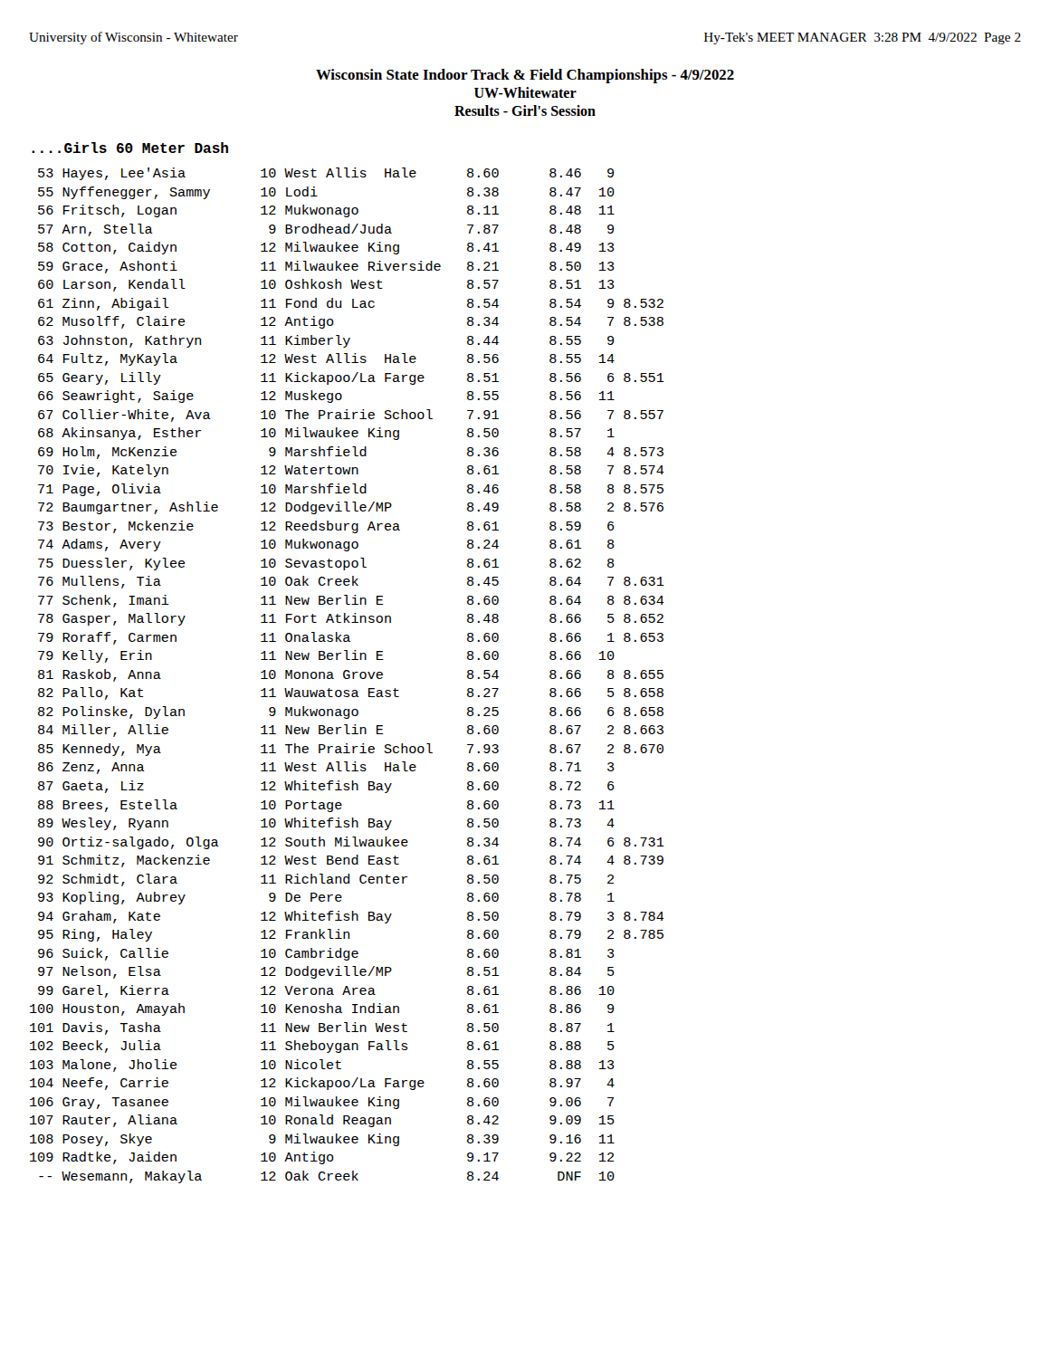University of Wisconsin - Whitewater Hy-Tek's MEET MANAGER 3:28 PM 4/9/2022 Page 2
Wisconsin State Indoor Track & Field Championships - 4/9/2022
UW-Whitewater
Results - Girl's Session
....Girls 60 Meter Dash
 53 Hayes, Lee'Asia         10 West Allis  Hale      8.60      8.46   9
 55 Nyffenegger, Sammy      10 Lodi                  8.38      8.47  10
 56 Fritsch, Logan          12 Mukwonago             8.11      8.48  11
 57 Arn, Stella              9 Brodhead/Juda         7.87      8.48   9
 58 Cotton, Caidyn          12 Milwaukee King        8.41      8.49  13
 59 Grace, Ashonti          11 Milwaukee Riverside   8.21      8.50  13
 60 Larson, Kendall         10 Oshkosh West          8.57      8.51  13
 61 Zinn, Abigail           11 Fond du Lac           8.54      8.54   9 8.532
 62 Musolff, Claire         12 Antigo                8.34      8.54   7 8.538
 63 Johnston, Kathryn       11 Kimberly              8.44      8.55   9
 64 Fultz, MyKayla          12 West Allis  Hale      8.56      8.55  14
 65 Geary, Lilly            11 Kickapoo/La Farge     8.51      8.56   6 8.551
 66 Seawright, Saige        12 Muskego               8.55      8.56  11
 67 Collier-White, Ava      10 The Prairie School    7.91      8.56   7 8.557
 68 Akinsanya, Esther       10 Milwaukee King        8.50      8.57   1
 69 Holm, McKenzie           9 Marshfield            8.36      8.58   4 8.573
 70 Ivie, Katelyn           12 Watertown             8.61      8.58   7 8.574
 71 Page, Olivia            10 Marshfield            8.46      8.58   8 8.575
 72 Baumgartner, Ashlie     12 Dodgeville/MP         8.49      8.58   2 8.576
 73 Bestor, Mckenzie        12 Reedsburg Area        8.61      8.59   6
 74 Adams, Avery            10 Mukwonago             8.24      8.61   8
 75 Duessler, Kylee         10 Sevastopol            8.61      8.62   8
 76 Mullens, Tia            10 Oak Creek             8.45      8.64   7 8.631
 77 Schenk, Imani           11 New Berlin E          8.60      8.64   8 8.634
 78 Gasper, Mallory         11 Fort Atkinson         8.48      8.66   5 8.652
 79 Roraff, Carmen          11 Onalaska              8.60      8.66   1 8.653
 79 Kelly, Erin             11 New Berlin E          8.60      8.66  10
 81 Raskob, Anna            10 Monona Grove          8.54      8.66   8 8.655
 82 Pallo, Kat              11 Wauwatosa East        8.27      8.66   5 8.658
 82 Polinske, Dylan          9 Mukwonago             8.25      8.66   6 8.658
 84 Miller, Allie           11 New Berlin E          8.60      8.67   2 8.663
 85 Kennedy, Mya            11 The Prairie School    7.93      8.67   2 8.670
 86 Zenz, Anna              11 West Allis  Hale      8.60      8.71   3
 87 Gaeta, Liz              12 Whitefish Bay         8.60      8.72   6
 88 Brees, Estella          10 Portage               8.60      8.73  11
 89 Wesley, Ryann           10 Whitefish Bay         8.50      8.73   4
 90 Ortiz-salgado, Olga     12 South Milwaukee       8.34      8.74   6 8.731
 91 Schmitz, Mackenzie      12 West Bend East        8.61      8.74   4 8.739
 92 Schmidt, Clara          11 Richland Center       8.50      8.75   2
 93 Kopling, Aubrey          9 De Pere               8.60      8.78   1
 94 Graham, Kate            12 Whitefish Bay         8.50      8.79   3 8.784
 95 Ring, Haley             12 Franklin              8.60      8.79   2 8.785
 96 Suick, Callie           10 Cambridge             8.60      8.81   3
 97 Nelson, Elsa            12 Dodgeville/MP         8.51      8.84   5
 99 Garel, Kierra           12 Verona Area           8.61      8.86  10
100 Houston, Amayah         10 Kenosha Indian        8.61      8.86   9
101 Davis, Tasha            11 New Berlin West       8.50      8.87   1
102 Beeck, Julia            11 Sheboygan Falls       8.61      8.88   5
103 Malone, Jholie          10 Nicolet               8.55      8.88  13
104 Neefe, Carrie           12 Kickapoo/La Farge     8.60      8.97   4
106 Gray, Tasanee           10 Milwaukee King        8.60      9.06   7
107 Rauter, Aliana          10 Ronald Reagan         8.42      9.09  15
108 Posey, Skye              9 Milwaukee King        8.39      9.16  11
109 Radtke, Jaiden          10 Antigo                9.17      9.22  12
 -- Wesemann, Makayla       12 Oak Creek             8.24       DNF  10